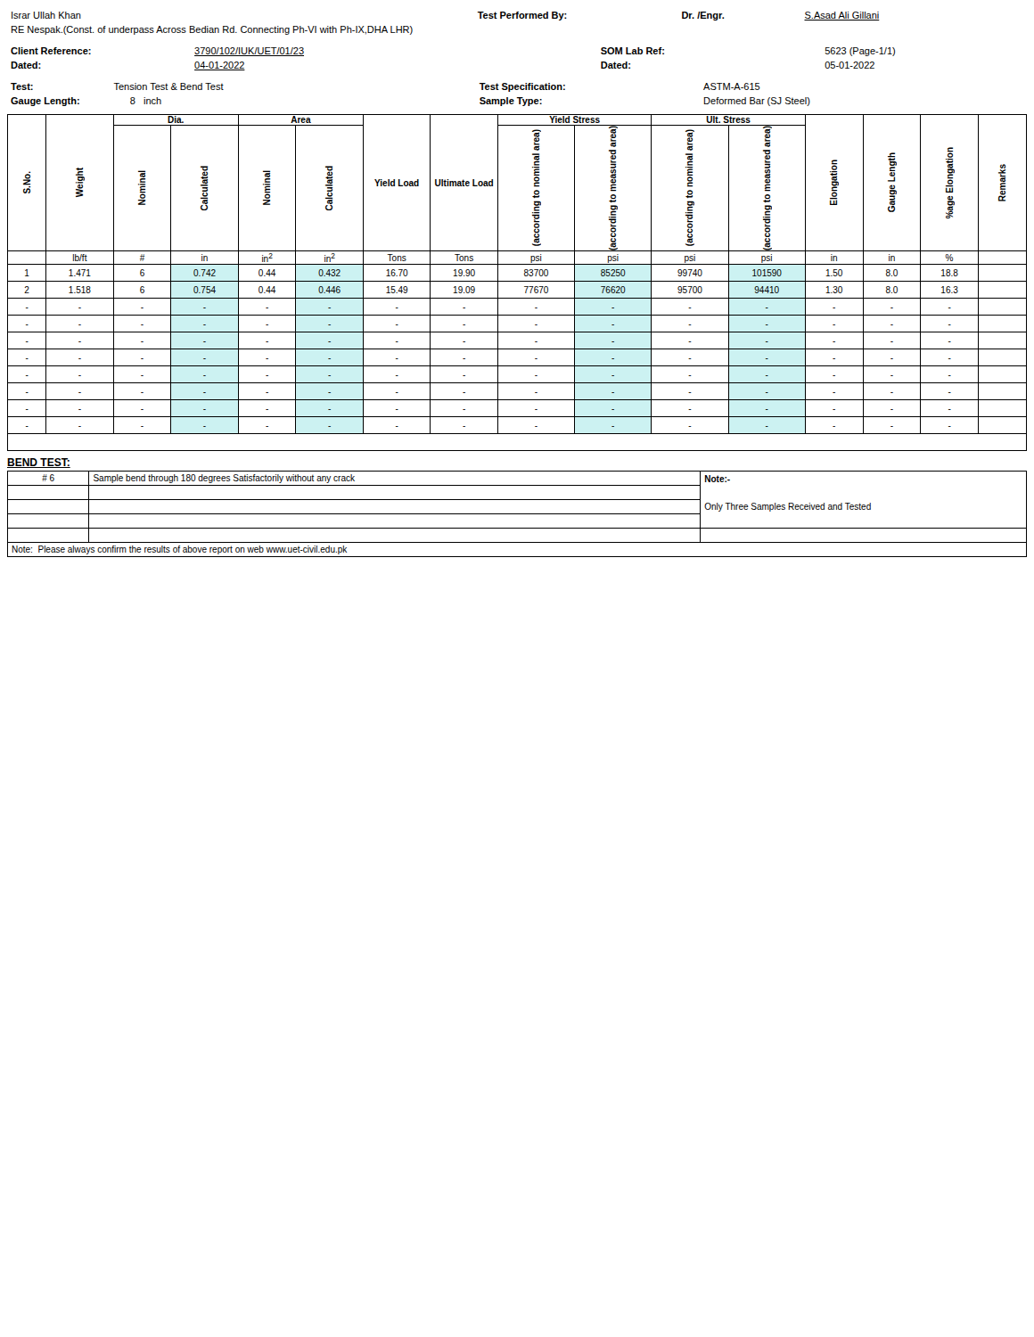| Israr Ullah Khan | Test Performed By: | Dr. /Engr. | S.Asad Ali Gillani |
| RE Nespak.(Const. of underpass Across Bedian Rd. Connecting Ph-VI with Ph-IX,DHA LHR) |
| Client Reference: | 3790/102/IUK/UET/01/23 | SOM Lab Ref: | 5623 (Page-1/1) |
| Dated: | 04-01-2022 | Dated: | 05-01-2022 |
| Test: | Tension Test & Bend Test | Test Specification: | ASTM-A-615 |
| Gauge Length: | 8 inch | Sample Type: | Deformed Bar (SJ Steel) |
| S.No. | Weight | Dia. | Area | Yield Load | Ultimate Load | Yield Stress | Ult. Stress | Elongation | Gauge Length | %age Elongation | Remarks |
| --- | --- | --- | --- | --- | --- | --- | --- | --- | --- | --- | --- |
| Nominal | Calculated | Nominal | Calculated | (according to nominal area) | (according to measured area) | (according to nominal area) | (according to measured area) |
| | lb/ft | # | in | in 2 | in 2 | Tons | Tons | psi | psi | psi | psi | in | in | % | |
| 1 | 1.471 | 6 | 0.742 | 0.44 | 0.432 | 16.70 | 19.90 | 83700 | 85250 | 99740 | 101590 | 1.50 | 8.0 | 18.8 | |
| 2 | 1.518 | 6 | 0.754 | 0.44 | 0.446 | 15.49 | 19.09 | 77670 | 76620 | 95700 | 94410 | 1.30 | 8.0 | 16.3 | |
| - | - | - | - | - | - | - | - | - | - | - | - | - | - | - | |
| - | - | - | - | - | - | - | - | - | - | - | - | - | - | - | |
| - | - | - | - | - | - | - | - | - | - | - | - | - | - | - | |
| - | - | - | - | - | - | - | - | - | - | - | - | - | - | - | |
| - | - | - | - | - | - | - | - | - | - | - | - | - | - | - | |
| - | - | - | - | - | - | - | - | - | - | - | - | - | - | - | |
| - | - | - | - | - | - | - | - | - | - | - | - | - | - | - | |
| - | - | - | - | - | - | - | - | - | - | - | - | - | - | - | |
BEND TEST:
| # 6 | Sample bend through 180 degrees Satisfactorily without any crack | Note:- |
| | | Only Three Samples Received and Tested |
| Note: Please always confirm the results of above report on web www.uet-civil.edu.pk |